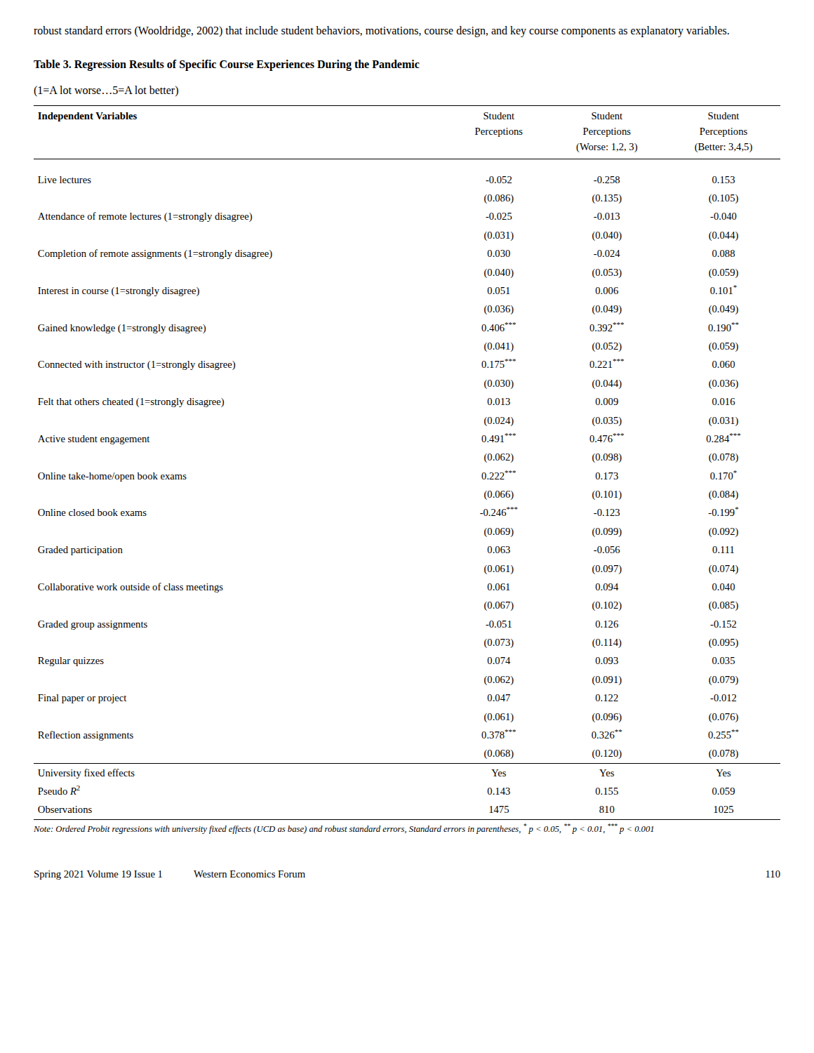robust standard errors (Wooldridge, 2002) that include student behaviors, motivations, course design, and key course components as explanatory variables.
Table 3. Regression Results of Specific Course Experiences During the Pandemic
(1=A lot worse…5=A lot better)
| Independent Variables | Student Perceptions | Student Perceptions (Worse: 1,2, 3) | Student Perceptions (Better: 3,4,5) |
| --- | --- | --- | --- |
| Live lectures | -0.052 | -0.258 | 0.153 |
| | (0.086) | (0.135) | (0.105) |
| Attendance of remote lectures (1=strongly disagree) | -0.025 | -0.013 | -0.040 |
| | (0.031) | (0.040) | (0.044) |
| Completion of remote assignments (1=strongly disagree) | 0.030 | -0.024 | 0.088 |
| | (0.040) | (0.053) | (0.059) |
| Interest in course (1=strongly disagree) | 0.051 | 0.006 | 0.101 * |
| | (0.036) | (0.049) | (0.049) |
| Gained knowledge (1=strongly disagree) | 0.406 *** | 0.392 *** | 0.190 ** |
| | (0.041) | (0.052) | (0.059) |
| Connected with instructor (1=strongly disagree) | 0.175 *** | 0.221 *** | 0.060 |
| | (0.030) | (0.044) | (0.036) |
| Felt that others cheated (1=strongly disagree) | 0.013 | 0.009 | 0.016 |
| | (0.024) | (0.035) | (0.031) |
| Active student engagement | 0.491 *** | 0.476 *** | 0.284 *** |
| | (0.062) | (0.098) | (0.078) |
| Online take-home/open book exams | 0.222 *** | 0.173 | 0.170 * |
| | (0.066) | (0.101) | (0.084) |
| Online closed book exams | -0.246 *** | -0.123 | -0.199 * |
| | (0.069) | (0.099) | (0.092) |
| Graded participation | 0.063 | -0.056 | 0.111 |
| | (0.061) | (0.097) | (0.074) |
| Collaborative work outside of class meetings | 0.061 | 0.094 | 0.040 |
| | (0.067) | (0.102) | (0.085) |
| Graded group assignments | -0.051 | 0.126 | -0.152 |
| | (0.073) | (0.114) | (0.095) |
| Regular quizzes | 0.074 | 0.093 | 0.035 |
| | (0.062) | (0.091) | (0.079) |
| Final paper or project | 0.047 | 0.122 | -0.012 |
| | (0.061) | (0.096) | (0.076) |
| Reflection assignments | 0.378 *** | 0.326 ** | 0.255 ** |
| | (0.068) | (0.120) | (0.078) |
| University fixed effects | Yes | Yes | Yes |
| Pseudo R 2 | 0.143 | 0.155 | 0.059 |
| Observations | 1475 | 810 | 1025 |
Note: Ordered Probit regressions with university fixed effects (UCD as base) and robust standard errors, Standard errors in parentheses, * p < 0.05, ** p < 0.01, *** p < 0.001
Spring 2021 Volume 19 Issue 1 Western Economics Forum110